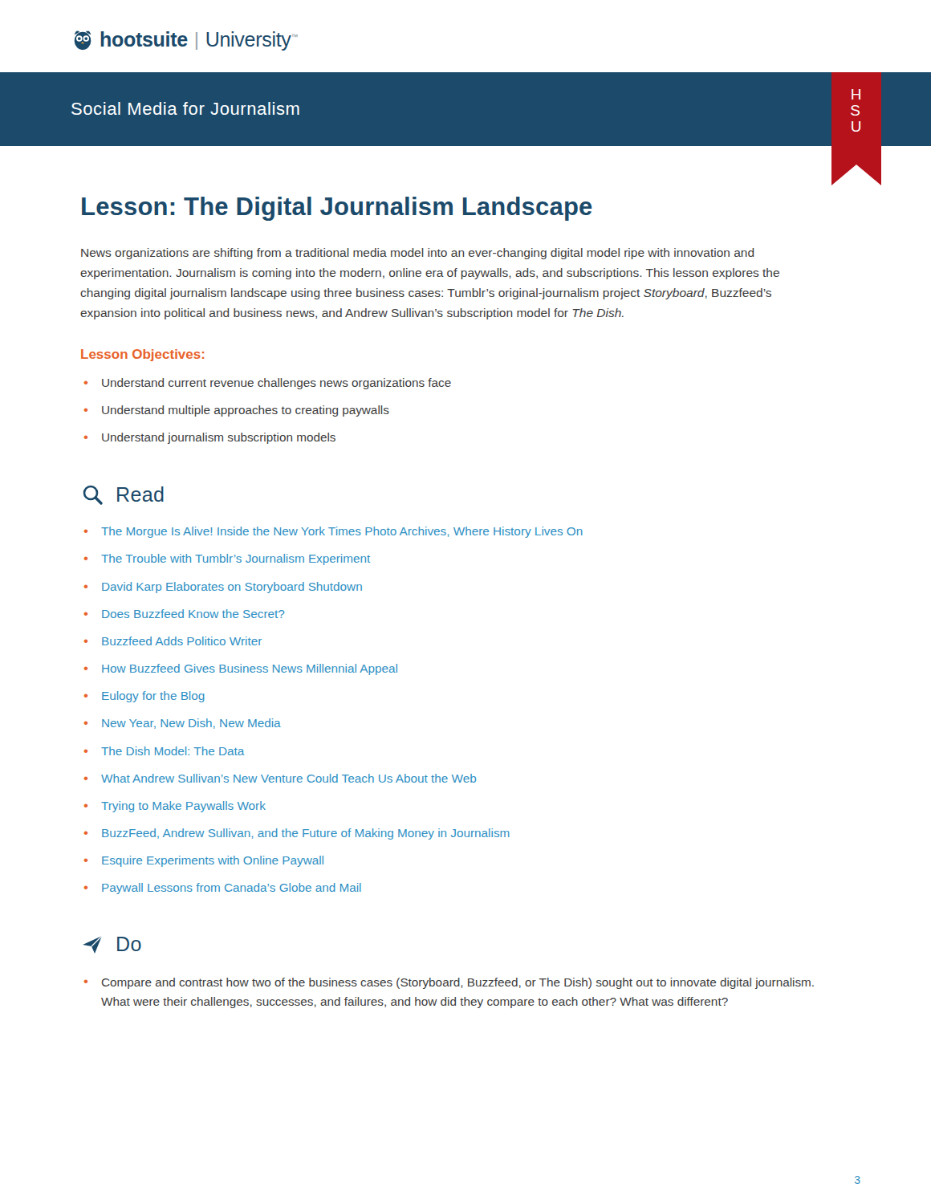hootsuite|University™
Social Media for Journalism
HSU
Lesson: The Digital Journalism Landscape
News organizations are shifting from a traditional media model into an ever-changing digital model ripe with innovation and experimentation. Journalism is coming into the modern, online era of paywalls, ads, and subscriptions. This lesson explores the changing digital journalism landscape using three business cases: Tumblr’s original-journalism project Storyboard, Buzzfeed’s expansion into political and business news, and Andrew Sullivan’s subscription model for The Dish.
Lesson Objectives:
Understand current revenue challenges news organizations face
Understand multiple approaches to creating paywalls
Understand journalism subscription models
Read
The Morgue Is Alive! Inside the New York Times Photo Archives, Where History Lives On
The Trouble with Tumblr’s Journalism Experiment
David Karp Elaborates on Storyboard Shutdown
Does Buzzfeed Know the Secret?
Buzzfeed Adds Politico Writer
How Buzzfeed Gives Business News Millennial Appeal
Eulogy for the Blog
New Year, New Dish, New Media
The Dish Model: The Data
What Andrew Sullivan’s New Venture Could Teach Us About the Web
Trying to Make Paywalls Work
BuzzFeed, Andrew Sullivan, and the Future of Making Money in Journalism
Esquire Experiments with Online Paywall
Paywall Lessons from Canada’s Globe and Mail
Do
Compare and contrast how two of the business cases (Storyboard, Buzzfeed, or The Dish) sought out to innovate digital journalism. What were their challenges, successes, and failures, and how did they compare to each other? What was different?
3